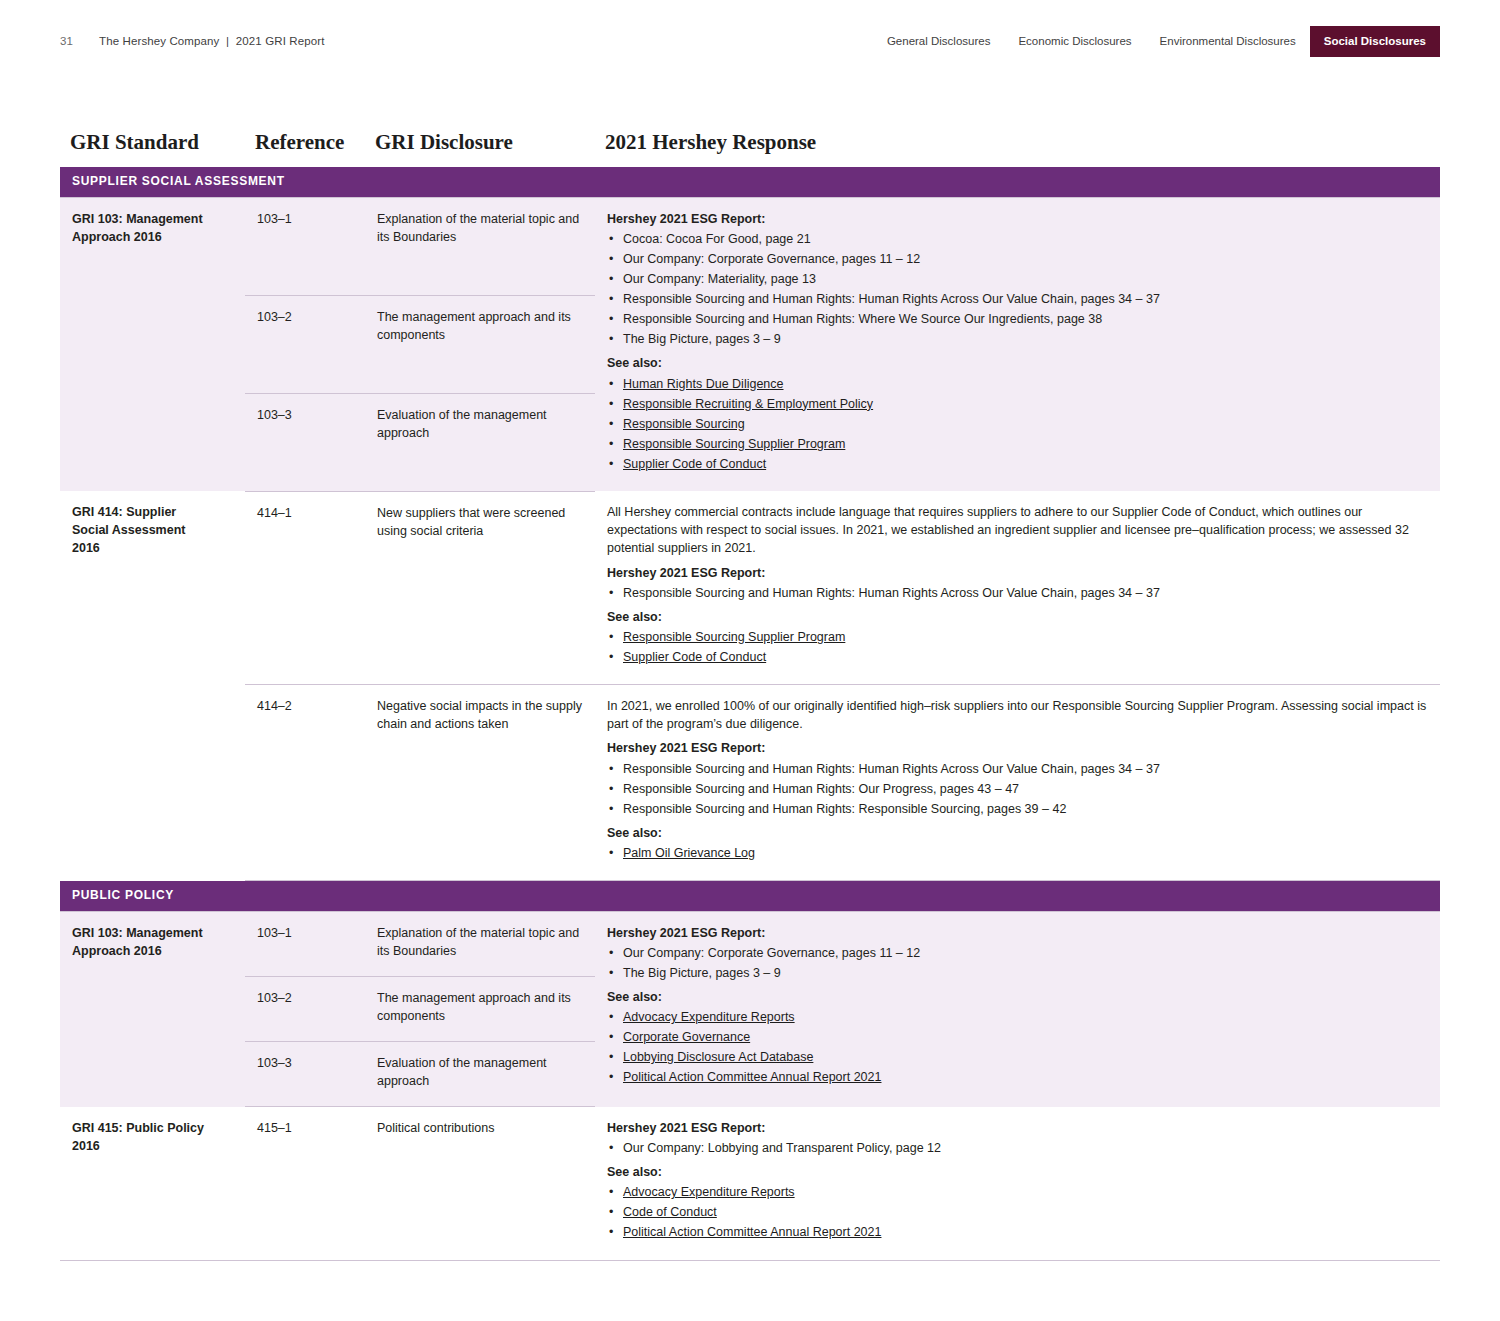31 The Hershey Company | 2021 GRI Report
General Disclosures Economic Disclosures Environmental Disclosures Social Disclosures
| GRI Standard | Reference | GRI Disclosure | 2021 Hershey Response |
| --- | --- | --- | --- |
| Supplier Social Assessment |
| GRI 103: Management Approach 2016 | 103–1 | Explanation of the material topic and its Boundaries | Hershey 2021 ESG Report: Cocoa: Cocoa For Good, page 21 Our Company: Corporate Governance, pages 11 – 12 Our Company: Materiality, page 13 Responsible Sourcing and Human Rights: Human Rights Across Our Value Chain, pages 34 – 37 Responsible Sourcing and Human Rights: Where We Source Our Ingredients, page 38 The Big Picture, pages 3 – 9 See also: Human Rights Due Diligence Responsible Recruiting & Employment Policy Responsible Sourcing Responsible Sourcing Supplier Program Supplier Code of Conduct |
| 103–2 | The management approach and its components |
| 103–3 | Evaluation of the management approach |
| GRI 414: Supplier Social Assessment 2016 | 414–1 | New suppliers that were screened using social criteria | All Hershey commercial contracts include language that requires suppliers to adhere to our Supplier Code of Conduct, which outlines our expectations with respect to social issues. In 2021, we established an ingredient supplier and licensee pre–qualification process; we assessed 32 potential suppliers in 2021. Hershey 2021 ESG Report: Responsible Sourcing and Human Rights: Human Rights Across Our Value Chain, pages 34 – 37 See also: Responsible Sourcing Supplier Program Supplier Code of Conduct |
| 414–2 | Negative social impacts in the supply chain and actions taken | In 2021, we enrolled 100% of our originally identified high–risk suppliers into our Responsible Sourcing Supplier Program. Assessing social impact is part of the program’s due diligence. Hershey 2021 ESG Report: Responsible Sourcing and Human Rights: Human Rights Across Our Value Chain, pages 34 – 37 Responsible Sourcing and Human Rights: Our Progress, pages 43 – 47 Responsible Sourcing and Human Rights: Responsible Sourcing, pages 39 – 42 See also: Palm Oil Grievance Log |
| Public Policy |
| GRI 103: Management Approach 2016 | 103–1 | Explanation of the material topic and its Boundaries | Hershey 2021 ESG Report: Our Company: Corporate Governance, pages 11 – 12 The Big Picture, pages 3 – 9 See also: Advocacy Expenditure Reports Corporate Governance Lobbying Disclosure Act Database Political Action Committee Annual Report 2021 |
| 103–2 | The management approach and its components |
| 103–3 | Evaluation of the management approach |
| GRI 415: Public Policy 2016 | 415–1 | Political contributions | Hershey 2021 ESG Report: Our Company: Lobbying and Transparent Policy, page 12 See also: Advocacy Expenditure Reports Code of Conduct Political Action Committee Annual Report 2021 |